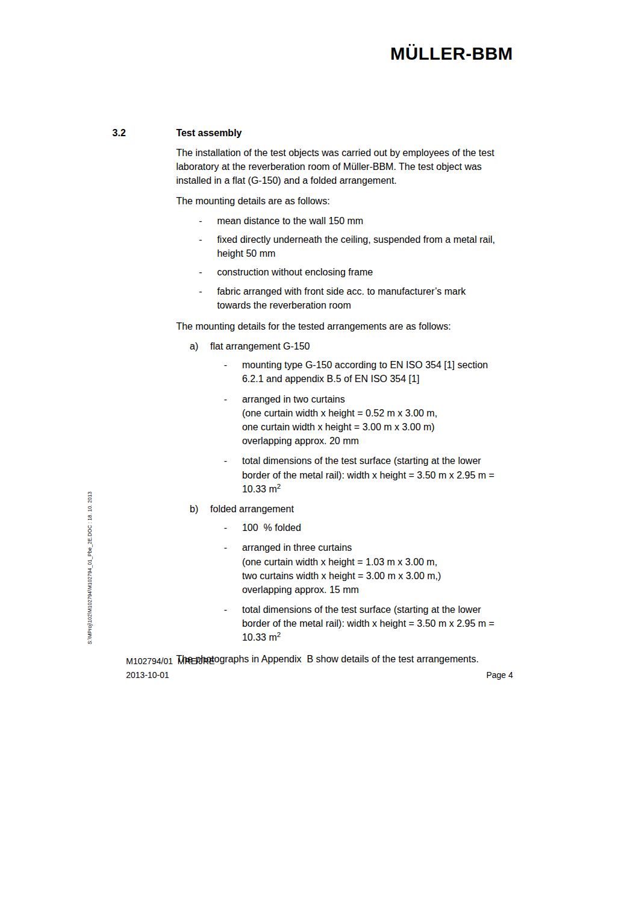MÜLLER-BBM
3.2 Test assembly
The installation of the test objects was carried out by employees of the test laboratory at the reverberation room of Müller-BBM. The test object was installed in a flat (G-150) and a folded arrangement.
The mounting details are as follows:
mean distance to the wall 150 mm
fixed directly underneath the ceiling, suspended from a metal rail, height 50 mm
construction without enclosing frame
fabric arranged with front side acc. to manufacturer’s mark towards the reverberation room
The mounting details for the tested arrangements are as follows:
flat arrangement G-150
mounting type G-150 according to EN ISO 354 [1] section 6.2.1 and appendix B.5 of EN ISO 354 [1]
arranged in two curtains
(one curtain width x height = 0.52 m x 3.00 m,
one curtain width x height = 3.00 m x 3.00 m)
overlapping approx. 20 mm
total dimensions of the test surface (starting at the lower border of the metal rail): width x height = 3.50 m x 2.95 m = 10.33 m2
folded arrangement
100 % folded
arranged in three curtains
(one curtain width x height = 1.03 m x 3.00 m,
two curtains width x height = 3.00 m x 3.00 m,)
overlapping approx. 15 mm
total dimensions of the test surface (starting at the lower border of the metal rail): width x height = 3.50 m x 2.95 m = 10.33 m2
The photographs in Appendix B show details of the test arrangements.
S:\MProj\102\M102794\M102794_01_Pbe_2E.DOC : 18. 10. 2013
M102794/01 MRE/JRE
2013-10-01
Page 4